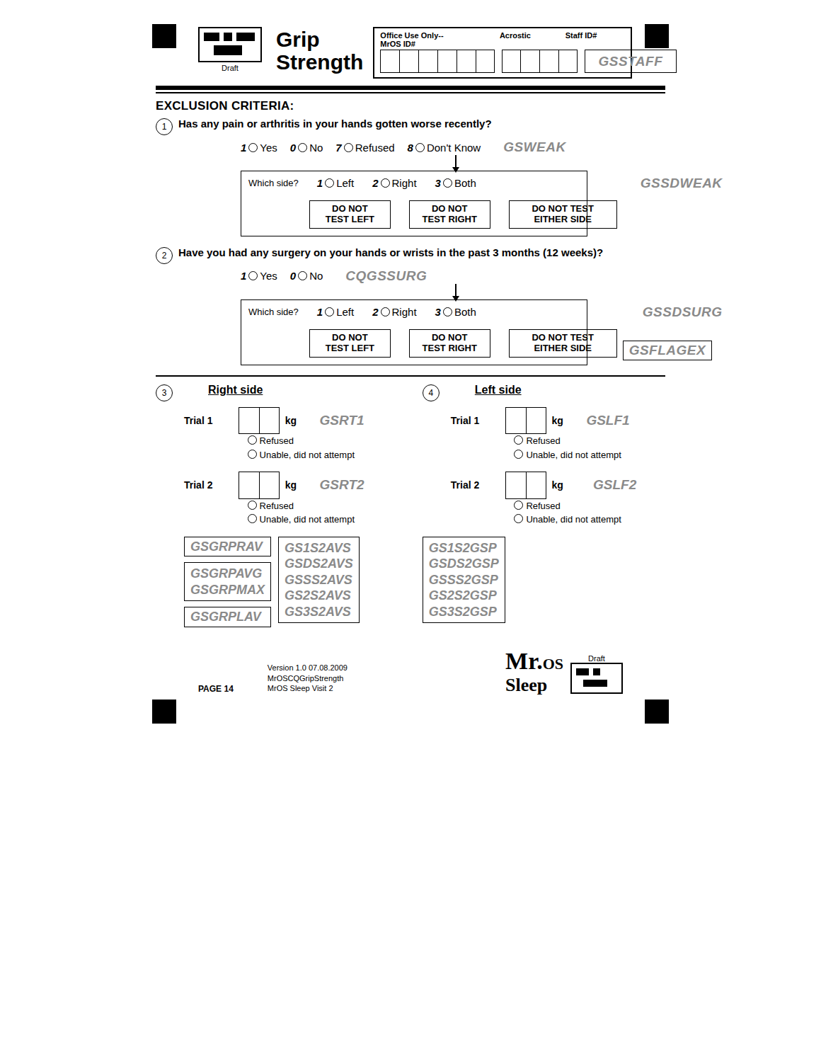Draft
Grip
Strength
Office Use Only--
MrOS ID#
Acrostic
Staff ID#
GSSTAFF
EXCLUSION CRITERIA:
1
Has any pain or arthritis in your hands gotten worse recently?
1 Yes
0 No
7 Refused
8 Don't Know
GSWEAK
GSSDWEAK
Which side? 1 Left 2 Right 3 Both
DO NOT
TEST LEFT
DO NOT
TEST RIGHT
DO NOT TEST
EITHER SIDE
2
Have you had any surgery on your hands or wrists in the past 3 months (12 weeks)?
1 Yes
0 No
CQGSSURG
GSSDSURG GSFLAGEX
Which side? 1 Left 2 Right 3 Both
DO NOT
TEST LEFT
DO NOT
TEST RIGHT
DO NOT TEST
EITHER SIDE
3
Right side
Trial 1
kg
GSRT1
Refused
Unable, did not attempt
Trial 2
kg
GSRT2
Refused
Unable, did not attempt
GSGRPRAV
GSGRPAVG
GSGRPMAX
GSGRPLAV
GS1S2AVS
GSDS2AVS
GSSS2AVS
GS2S2AVS
GS3S2AVS
4
Left side
Trial 1
kg
GSLF1
Refused
Unable, did not attempt
Trial 2
kg
GSLF2
Refused
Unable, did not attempt
GS1S2GSP
GSDS2GSP
GSSS2GSP
GS2S2GSP
GS3S2GSP
PAGE 14
Version 1.0 07.08.2009
MrOSCQGripStrength
MrOS Sleep Visit 2
Mr.OS
Sleep
Draft